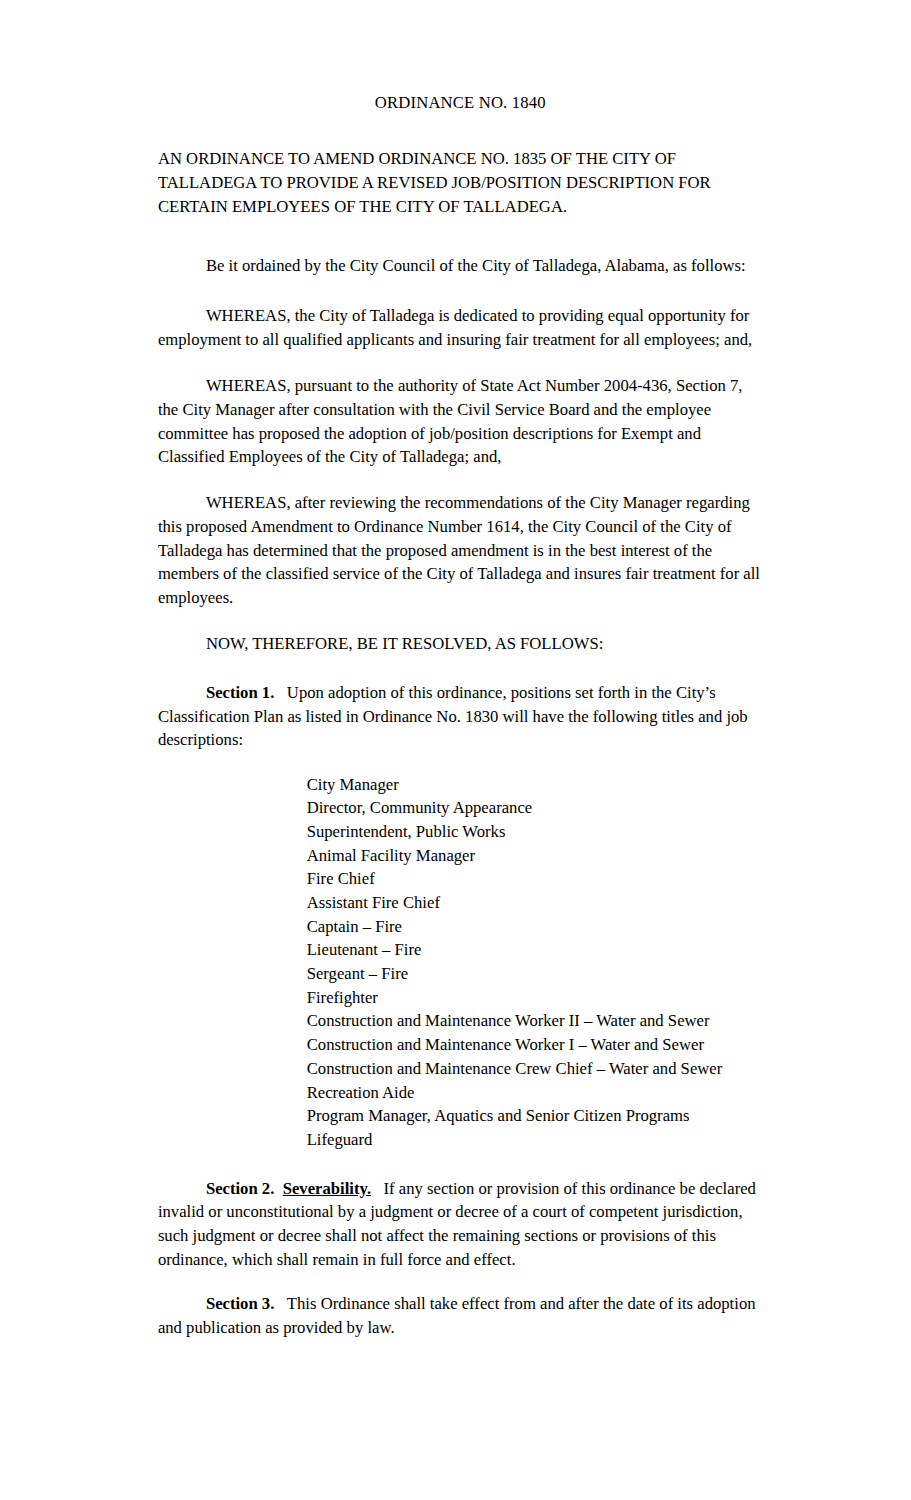ORDINANCE NO. 1840
An Ordinance to Amend Ordinance No. 1835 of the City of Talladega to Provide a Revised Job/Position Description for Certain Employees of the City of Talladega.
Be it ordained by the City Council of the City of Talladega, Alabama, as follows:
WHEREAS, the City of Talladega is dedicated to providing equal opportunity for employment to all qualified applicants and insuring fair treatment for all employees; and,
WHEREAS, pursuant to the authority of State Act Number 2004-436, Section 7, the City Manager after consultation with the Civil Service Board and the employee committee has proposed the adoption of job/position descriptions for Exempt and Classified Employees of the City of Talladega; and,
WHEREAS, after reviewing the recommendations of the City Manager regarding this proposed Amendment to Ordinance Number 1614, the City Council of the City of Talladega has determined that the proposed amendment is in the best interest of the members of the classified service of the City of Talladega and insures fair treatment for all employees.
NOW, THEREFORE, BE IT RESOLVED, AS FOLLOWS:
Section 1. Upon adoption of this ordinance, positions set forth in the City’s Classification Plan as listed in Ordinance No. 1830 will have the following titles and job descriptions:
City Manager
Director, Community Appearance
Superintendent, Public Works
Animal Facility Manager
Fire Chief
Assistant Fire Chief
Captain – Fire
Lieutenant – Fire
Sergeant – Fire
Firefighter
Construction and Maintenance Worker II – Water and Sewer
Construction and Maintenance Worker I – Water and Sewer
Construction and Maintenance Crew Chief – Water and Sewer
Recreation Aide
Program Manager, Aquatics and Senior Citizen Programs
Lifeguard
Section 2. Severability. If any section or provision of this ordinance be declared invalid or unconstitutional by a judgment or decree of a court of competent jurisdiction, such judgment or decree shall not affect the remaining sections or provisions of this ordinance, which shall remain in full force and effect.
Section 3. This Ordinance shall take effect from and after the date of its adoption and publication as provided by law.